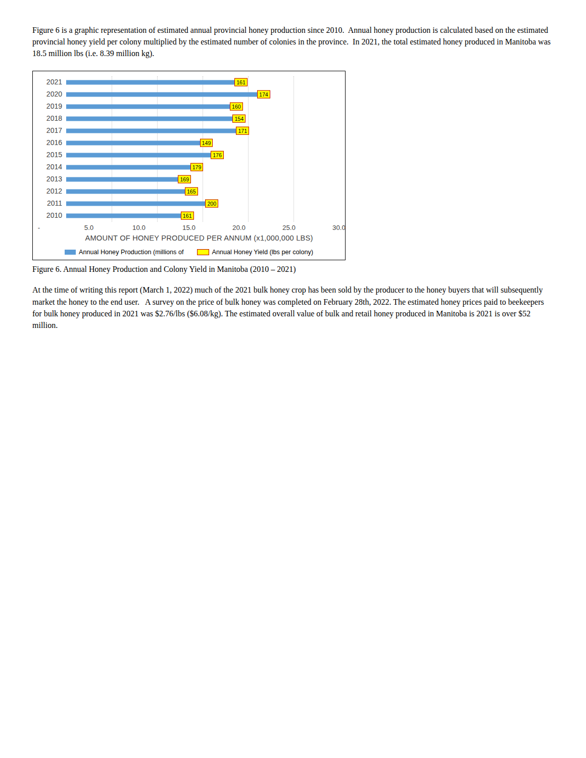Figure 6 is a graphic representation of estimated annual provincial honey production since 2010. Annual honey production is calculated based on the estimated provincial honey yield per colony multiplied by the estimated number of colonies in the province. In 2021, the total estimated honey produced in Manitoba was 18.5 million lbs (i.e. 8.39 million kg).
2021
161
2020
174
2019
160
2018
154
2017
171
2016
149
2015
176
2014
179
2013
169
2012
165
2011
200
2010
161
- 5.0 10.0 15.0 20.0 25.0 30.0
AMOUNT OF HONEY PRODUCED PER ANNUM (x1,000,000 LBS)
Annual Honey Production (millions of
Annual Honey Yield (lbs per colony)
Figure 6. Annual Honey Production and Colony Yield in Manitoba (2010 – 2021)
At the time of writing this report (March 1, 2022) much of the 2021 bulk honey crop has been sold by the producer to the honey buyers that will subsequently market the honey to the end user. A survey on the price of bulk honey was completed on February 28th, 2022. The estimated honey prices paid to beekeepers for bulk honey produced in 2021 was $2.76/lbs ($6.08/kg). The estimated overall value of bulk and retail honey produced in Manitoba is 2021 is over $52 million.